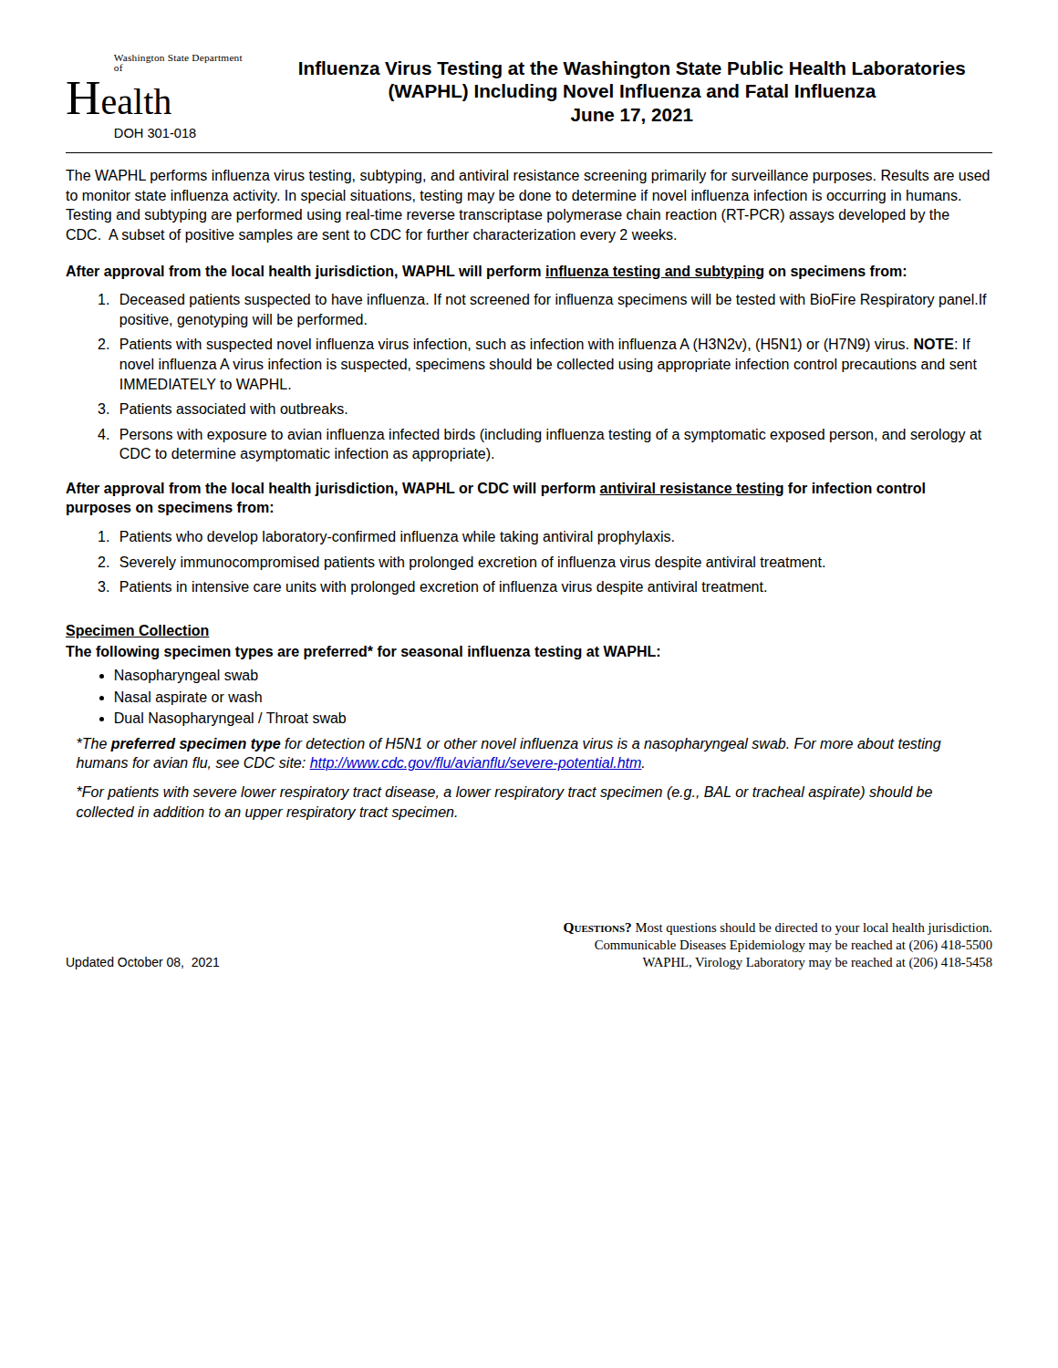Washington State Department of Health
DOH 301-018
Influenza Virus Testing at the Washington State Public Health Laboratories (WAPHL) Including Novel Influenza and Fatal Influenza
June 17, 2021
The WAPHL performs influenza virus testing, subtyping, and antiviral resistance screening primarily for surveillance purposes. Results are used to monitor state influenza activity. In special situations, testing may be done to determine if novel influenza infection is occurring in humans. Testing and subtyping are performed using real-time reverse transcriptase polymerase chain reaction (RT-PCR) assays developed by the CDC. A subset of positive samples are sent to CDC for further characterization every 2 weeks.
After approval from the local health jurisdiction, WAPHL will perform influenza testing and subtyping on specimens from:
Deceased patients suspected to have influenza. If not screened for influenza specimens will be tested with BioFire Respiratory panel.If positive, genotyping will be performed.
Patients with suspected novel influenza virus infection, such as infection with influenza A (H3N2v), (H5N1) or (H7N9) virus. NOTE: If novel influenza A virus infection is suspected, specimens should be collected using appropriate infection control precautions and sent IMMEDIATELY to WAPHL.
Patients associated with outbreaks.
Persons with exposure to avian influenza infected birds (including influenza testing of a symptomatic exposed person, and serology at CDC to determine asymptomatic infection as appropriate).
After approval from the local health jurisdiction, WAPHL or CDC will perform antiviral resistance testing for infection control purposes on specimens from:
Patients who develop laboratory-confirmed influenza while taking antiviral prophylaxis.
Severely immunocompromised patients with prolonged excretion of influenza virus despite antiviral treatment.
Patients in intensive care units with prolonged excretion of influenza virus despite antiviral treatment.
Specimen Collection
The following specimen types are preferred* for seasonal influenza testing at WAPHL:
Nasopharyngeal swab
Nasal aspirate or wash
Dual Nasopharyngeal / Throat swab
*The preferred specimen type for detection of H5N1 or other novel influenza virus is a nasopharyngeal swab. For more about testing humans for avian flu, see CDC site: http://www.cdc.gov/flu/avianflu/severe-potential.htm.
*For patients with severe lower respiratory tract disease, a lower respiratory tract specimen (e.g., BAL or tracheal aspirate) should be collected in addition to an upper respiratory tract specimen.
Updated October 08, 2021
Questions? Most questions should be directed to your local health jurisdiction.
Communicable Diseases Epidemiology may be reached at (206) 418-5500
WAPHL, Virology Laboratory may be reached at (206) 418-5458